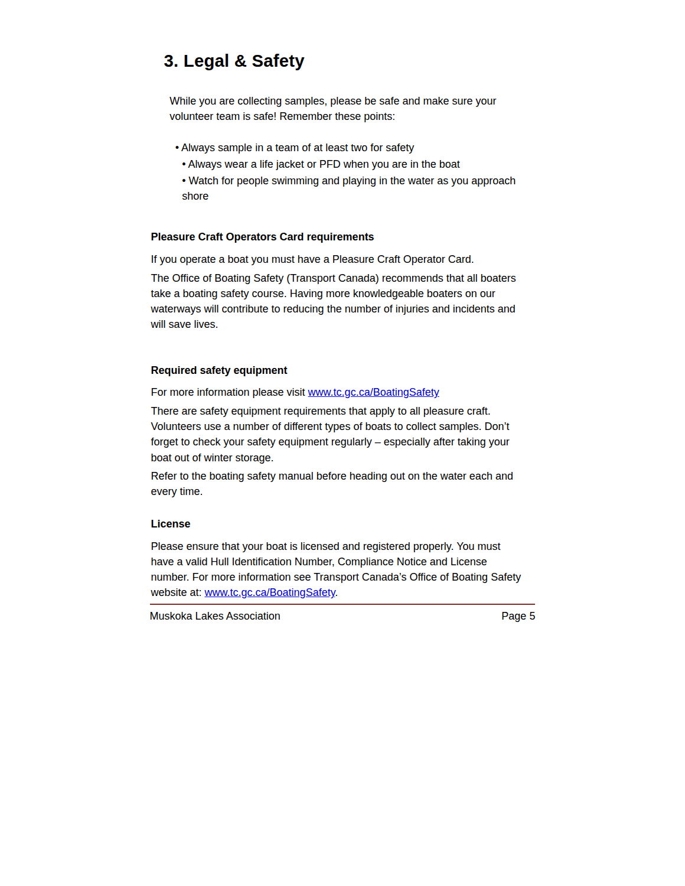3. Legal & Safety
While you are collecting samples, please be safe and make sure your volunteer team is safe! Remember these points:
• Always sample in a team of at least two for safety
• Always wear a life jacket or PFD when you are in the boat
• Watch for people swimming and playing in the water as you approach shore
Pleasure Craft Operators Card requirements
If you operate a boat you must have a Pleasure Craft Operator Card.
The Office of Boating Safety (Transport Canada) recommends that all boaters take a boating safety course. Having more knowledgeable boaters on our waterways will contribute to reducing the number of injuries and incidents and will save lives.
Required safety equipment
For more information please visit www.tc.gc.ca/BoatingSafety
There are safety equipment requirements that apply to all pleasure craft. Volunteers use a number of different types of boats to collect samples. Don’t forget to check your safety equipment regularly – especially after taking your boat out of winter storage.
Refer to the boating safety manual before heading out on the water each and every time.
License
Please ensure that your boat is licensed and registered properly. You must have a valid Hull Identification Number, Compliance Notice and License number. For more information see Transport Canada’s Office of Boating Safety website at: www.tc.gc.ca/BoatingSafety.
Muskoka Lakes Association Page 5